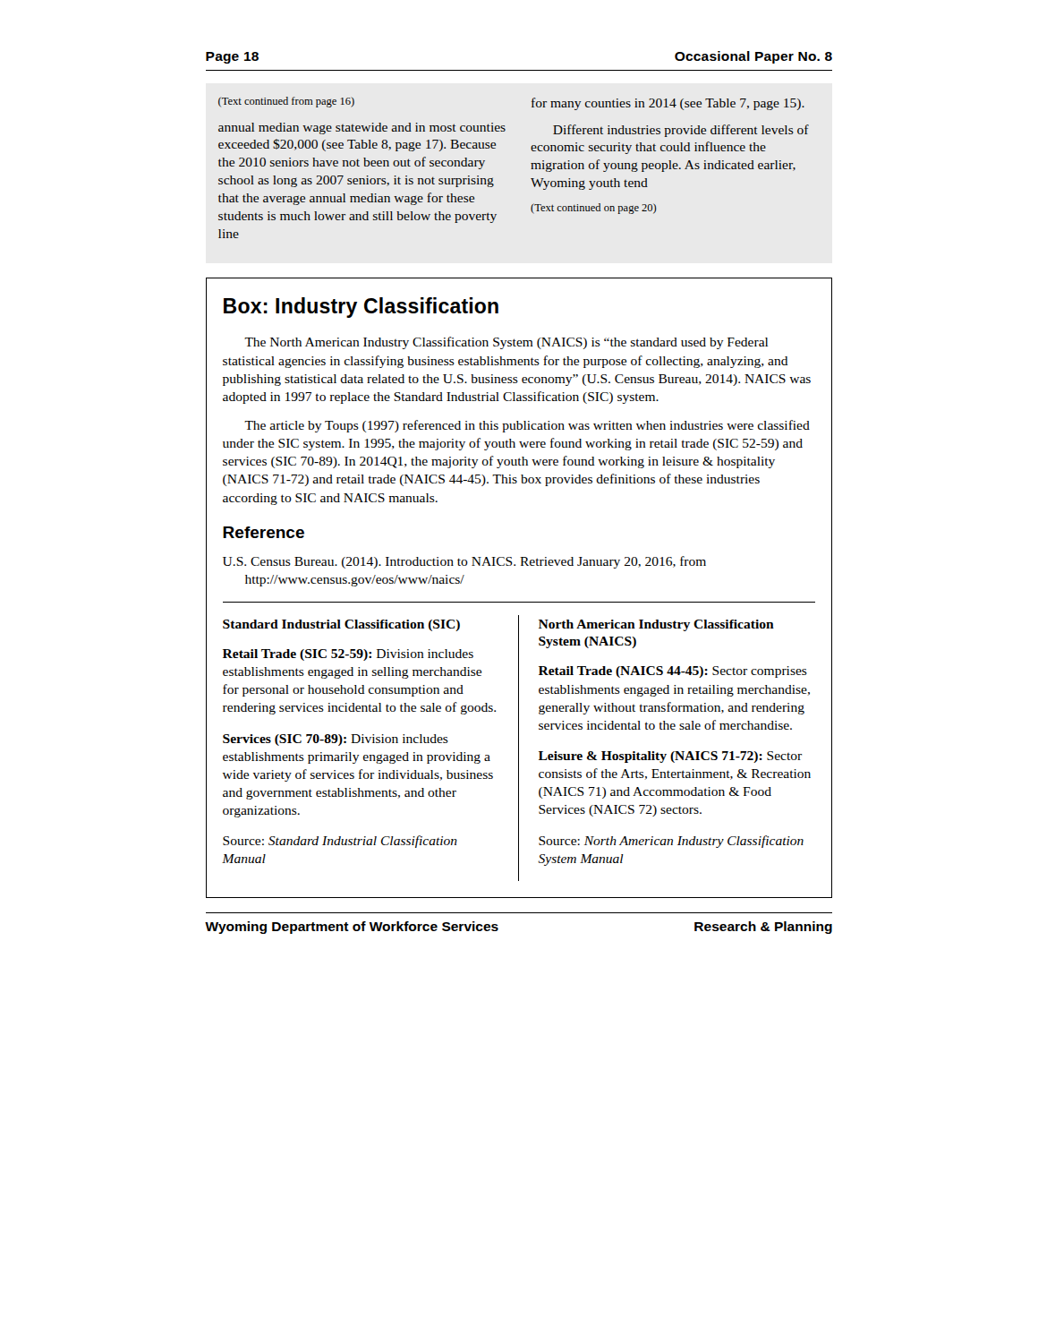Page 18
Occasional Paper No. 8
(Text continued from page 16)
annual median wage statewide and in most counties exceeded $20,000 (see Table 8, page 17). Because the 2010 seniors have not been out of secondary school as long as 2007 seniors, it is not surprising that the average annual median wage for these students is much lower and still below the poverty line
for many counties in 2014 (see Table 7, page 15).
Different industries provide different levels of economic security that could influence the migration of young people. As indicated earlier, Wyoming youth tend
(Text continued on page 20)
Box: Industry Classification
The North American Industry Classification System (NAICS) is “the standard used by Federal statistical agencies in classifying business establishments for the purpose of collecting, analyzing, and publishing statistical data related to the U.S. business economy” (U.S. Census Bureau, 2014). NAICS was adopted in 1997 to replace the Standard Industrial Classification (SIC) system.
The article by Toups (1997) referenced in this publication was written when industries were classified under the SIC system. In 1995, the majority of youth were found working in retail trade (SIC 52-59) and services (SIC 70-89). In 2014Q1, the majority of youth were found working in leisure & hospitality (NAICS 71-72) and retail trade (NAICS 44-45). This box provides definitions of these industries according to SIC and NAICS manuals.
Reference
U.S. Census Bureau. (2014). Introduction to NAICS. Retrieved January 20, 2016, from http://www.census.gov/eos/www/naics/
Standard Industrial Classification (SIC)
Retail Trade (SIC 52-59): Division includes establishments engaged in selling merchandise for personal or household consumption and rendering services incidental to the sale of goods.
Services (SIC 70-89): Division includes establishments primarily engaged in providing a wide variety of services for individuals, business and government establishments, and other organizations.
Source: Standard Industrial Classification Manual
North American Industry Classification System (NAICS)
Retail Trade (NAICS 44-45): Sector comprises establishments engaged in retailing merchandise, generally without transformation, and rendering services incidental to the sale of merchandise.
Leisure & Hospitality (NAICS 71-72): Sector consists of the Arts, Entertainment, & Recreation (NAICS 71) and Accommodation & Food Services (NAICS 72) sectors.
Source: North American Industry Classification System Manual
Wyoming Department of Workforce Services
Research & Planning